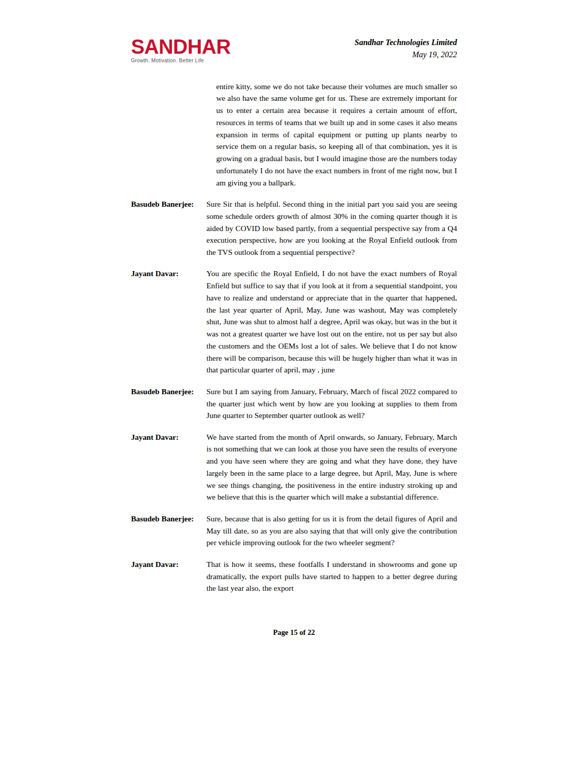SANDHAR
Growth. Motivation. Better Life
Sandhar Technologies Limited
May 19, 2022
entire kitty, some we do not take because their volumes are much smaller so we also have the same volume get for us. These are extremely important for us to enter a certain area because it requires a certain amount of effort, resources in terms of teams that we built up and in some cases it also means expansion in terms of capital equipment or putting up plants nearby to service them on a regular basis, so keeping all of that combination, yes it is growing on a gradual basis, but I would imagine those are the numbers today unfortunately I do not have the exact numbers in front of me right now, but I am giving you a ballpark.
| Basudeb Banerjee: | Sure Sir that is helpful. Second thing in the initial part you said you are seeing some schedule orders growth of almost 30% in the coming quarter though it is aided by COVID low based partly, from a sequential perspective say from a Q4 execution perspective, how are you looking at the Royal Enfield outlook from the TVS outlook from a sequential perspective? |
| Jayant Davar: | You are specific the Royal Enfield, I do not have the exact numbers of Royal Enfield but suffice to say that if you look at it from a sequential standpoint, you have to realize and understand or appreciate that in the quarter that happened, the last year quarter of April, May, June was washout, May was completely shut, June was shut to almost half a degree, April was okay, but was in the but it was not a greatest quarter we have lost out on the entire, not us per say but also the customers and the OEMs lost a lot of sales. We believe that I do not know there will be comparison, because this will be hugely higher than what it was in that particular quarter of april, may , june |
| Basudeb Banerjee: | Sure but I am saying from January, February, March of fiscal 2022 compared to the quarter just which went by how are you looking at supplies to them from June quarter to September quarter outlook as well? |
| Jayant Davar: | We have started from the month of April onwards, so January, February, March is not something that we can look at those you have seen the results of everyone and you have seen where they are going and what they have done, they have largely been in the same place to a large degree, but April, May, June is where we see things changing, the positiveness in the entire industry stroking up and we believe that this is the quarter which will make a substantial difference. |
| Basudeb Banerjee: | Sure, because that is also getting for us it is from the detail figures of April and May till date, so as you are also saying that that will only give the contribution per vehicle improving outlook for the two wheeler segment? |
| Jayant Davar: | That is how it seems, these footfalls I understand in showrooms and gone up dramatically, the export pulls have started to happen to a better degree during the last year also, the export |
Page 15 of 22